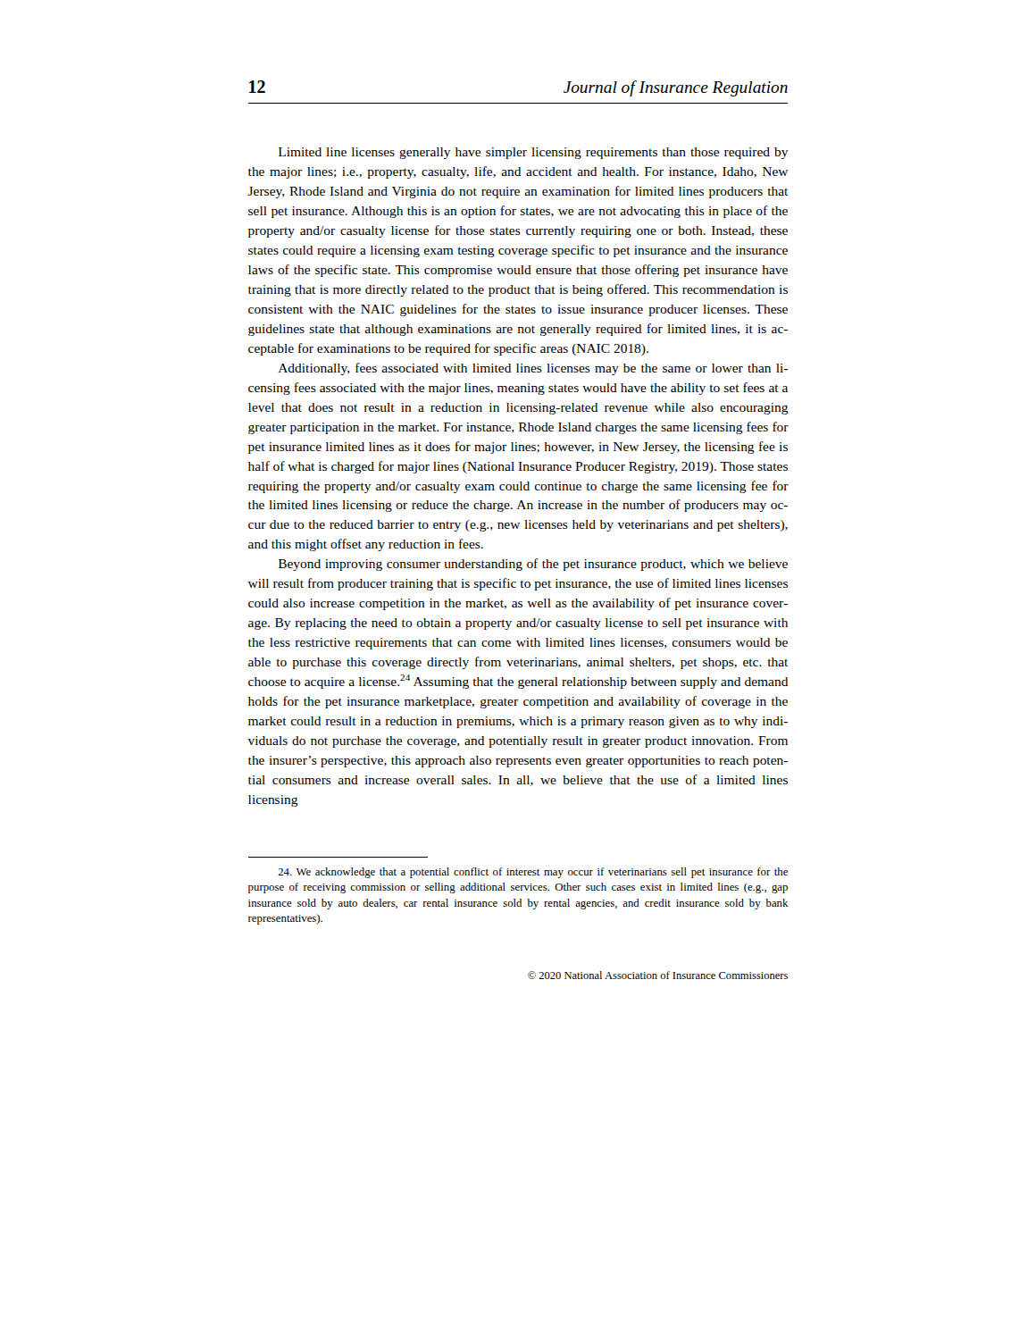12
Journal of Insurance Regulation
Limited line licenses generally have simpler licensing requirements than those required by the major lines; i.e., property, casualty, life, and accident and health. For instance, Idaho, New Jersey, Rhode Island and Virginia do not require an examination for limited lines producers that sell pet insurance. Although this is an option for states, we are not advocating this in place of the property and/or casualty license for those states currently requiring one or both. Instead, these states could require a licensing exam testing coverage specific to pet insurance and the insurance laws of the specific state. This compromise would ensure that those offering pet insurance have training that is more directly related to the product that is being offered. This recommendation is consistent with the NAIC guidelines for the states to issue insurance producer licenses. These guidelines state that although examinations are not generally required for limited lines, it is acceptable for examinations to be required for specific areas (NAIC 2018).
Additionally, fees associated with limited lines licenses may be the same or lower than licensing fees associated with the major lines, meaning states would have the ability to set fees at a level that does not result in a reduction in licensing-related revenue while also encouraging greater participation in the market. For instance, Rhode Island charges the same licensing fees for pet insurance limited lines as it does for major lines; however, in New Jersey, the licensing fee is half of what is charged for major lines (National Insurance Producer Registry, 2019). Those states requiring the property and/or casualty exam could continue to charge the same licensing fee for the limited lines licensing or reduce the charge. An increase in the number of producers may occur due to the reduced barrier to entry (e.g., new licenses held by veterinarians and pet shelters), and this might offset any reduction in fees.
Beyond improving consumer understanding of the pet insurance product, which we believe will result from producer training that is specific to pet insurance, the use of limited lines licenses could also increase competition in the market, as well as the availability of pet insurance coverage. By replacing the need to obtain a property and/or casualty license to sell pet insurance with the less restrictive requirements that can come with limited lines licenses, consumers would be able to purchase this coverage directly from veterinarians, animal shelters, pet shops, etc. that choose to acquire a license.24 Assuming that the general relationship between supply and demand holds for the pet insurance marketplace, greater competition and availability of coverage in the market could result in a reduction in premiums, which is a primary reason given as to why individuals do not purchase the coverage, and potentially result in greater product innovation. From the insurer’s perspective, this approach also represents even greater opportunities to reach potential consumers and increase overall sales. In all, we believe that the use of a limited lines licensing
24. We acknowledge that a potential conflict of interest may occur if veterinarians sell pet insurance for the purpose of receiving commission or selling additional services. Other such cases exist in limited lines (e.g., gap insurance sold by auto dealers, car rental insurance sold by rental agencies, and credit insurance sold by bank representatives).
© 2020 National Association of Insurance Commissioners